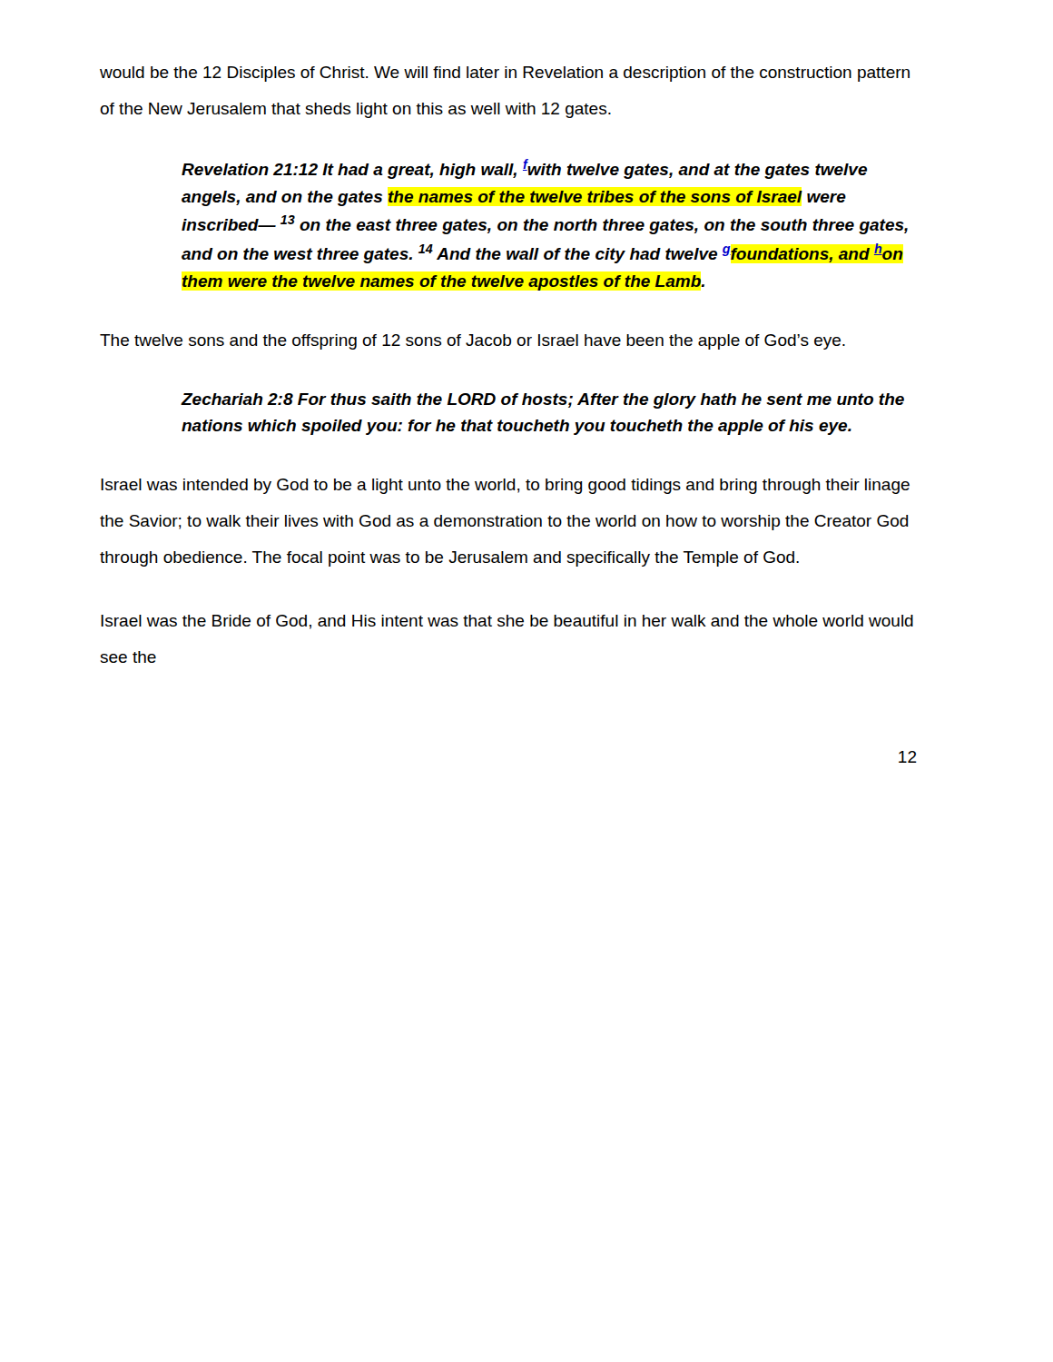would be the 12 Disciples of Christ. We will find later in Revelation a description of the construction pattern of the New Jerusalem that sheds light on this as well with 12 gates.
Revelation 21:12 It had a great, high wall, fwith twelve gates, and at the gates twelve angels, and on the gates the names of the twelve tribes of the sons of Israel were inscribed— 13 on the east three gates, on the north three gates, on the south three gates, and on the west three gates. 14 And the wall of the city had twelve gfoundations, and hon them were the twelve names of the twelve apostles of the Lamb.
The twelve sons and the offspring of 12 sons of Jacob or Israel have been the apple of God’s eye.
Zechariah 2:8 For thus saith the LORD of hosts; After the glory hath he sent me unto the nations which spoiled you: for he that toucheth you toucheth the apple of his eye.
Israel was intended by God to be a light unto the world, to bring good tidings and bring through their linage the Savior; to walk their lives with God as a demonstration to the world on how to worship the Creator God through obedience. The focal point was to be Jerusalem and specifically the Temple of God.
Israel was the Bride of God, and His intent was that she be beautiful in her walk and the whole world would see the
12